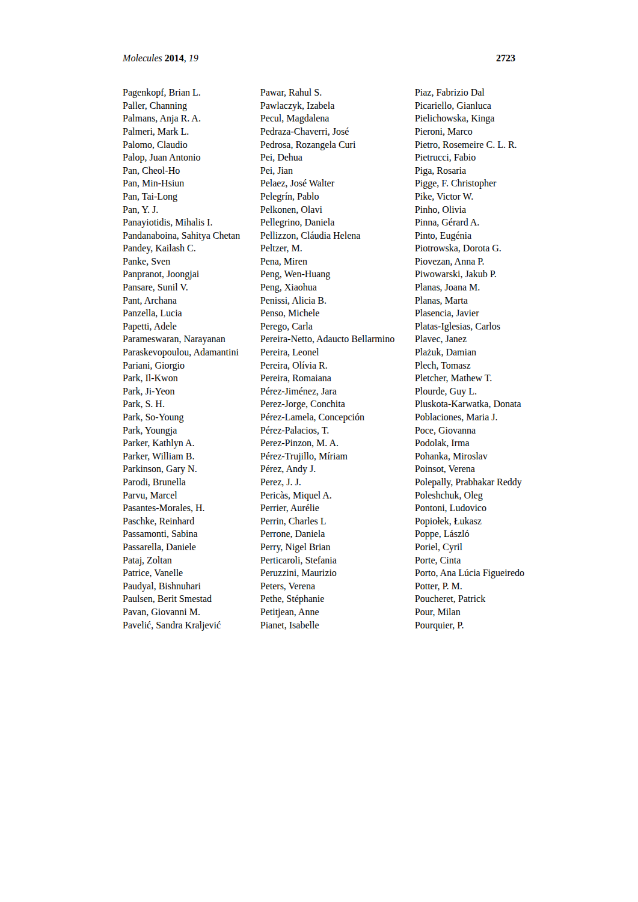Molecules 2014, 19
2723
Pagenkopf, Brian L.
Paller, Channing
Palmans, Anja R. A.
Palmeri, Mark L.
Palomo, Claudio
Palop, Juan Antonio
Pan, Cheol-Ho
Pan, Min-Hsiun
Pan, Tai-Long
Pan, Y. J.
Panayiotidis, Mihalis I.
Pandanaboina, Sahitya Chetan
Pandey, Kailash C.
Panke, Sven
Panpranot, Joongjai
Pansare, Sunil V.
Pant, Archana
Panzella, Lucia
Papetti, Adele
Parameswaran, Narayanan
Paraskevopoulou, Adamantini
Pariani, Giorgio
Park, Il-Kwon
Park, Ji-Yeon
Park, S. H.
Park, So-Young
Park, Youngja
Parker, Kathlyn A.
Parker, William B.
Parkinson, Gary N.
Parodi, Brunella
Parvu, Marcel
Pasantes-Morales, H.
Paschke, Reinhard
Passamonti, Sabina
Passarella, Daniele
Pataj, Zoltan
Patrice, Vanelle
Paudyal, Bishnuhari
Paulsen, Berit Smestad
Pavan, Giovanni M.
Pavelić, Sandra Kraljević
Pawar, Rahul S.
Pawlaczyk, Izabela
Pecul, Magdalena
Pedraza-Chaverri, José
Pedrosa, Rozangela Curi
Pei, Dehua
Pei, Jian
Pelaez, José Walter
Pelegrín, Pablo
Pelkonen, Olavi
Pellegrino, Daniela
Pellizzon, Cláudia Helena
Peltzer, M.
Pena, Miren
Peng, Wen-Huang
Peng, Xiaohua
Penissi, Alicia B.
Penso, Michele
Perego, Carla
Pereira-Netto, Adaucto Bellarmino
Pereira, Leonel
Pereira, Olívia R.
Pereira, Romaiana
Pérez-Jiménez, Jara
Perez-Jorge, Conchita
Pérez-Lamela, Concepción
Pérez-Palacios, T.
Perez-Pinzon, M. A.
Pérez-Trujillo, Míriam
Pérez, Andy J.
Perez, J. J.
Pericàs, Miquel A.
Perrier, Aurélie
Perrin, Charles L
Perrone, Daniela
Perry, Nigel Brian
Perticaroli, Stefania
Peruzzini, Maurizio
Peters, Verena
Pethe, Stéphanie
Petitjean, Anne
Pianet, Isabelle
Piaz, Fabrizio Dal
Picariello, Gianluca
Pielichowska, Kinga
Pieroni, Marco
Pietro, Rosemeire C. L. R.
Pietrucci, Fabio
Piga, Rosaria
Pigge, F. Christopher
Pike, Victor W.
Pinho, Olivia
Pinna, Gérard A.
Pinto, Eugénia
Piotrowska, Dorota G.
Piovezan, Anna P.
Piwowarski, Jakub P.
Planas, Joana M.
Planas, Marta
Plasencia, Javier
Platas-Iglesias, Carlos
Plavec, Janez
Plażuk, Damian
Plech, Tomasz
Pletcher, Mathew T.
Plourde, Guy L.
Pluskota-Karwatka, Donata
Poblaciones, Maria J.
Poce, Giovanna
Podolak, Irma
Pohanka, Miroslav
Poinsot, Verena
Polepally, Prabhakar Reddy
Poleshchuk, Oleg
Pontoni, Ludovico
Popiołek, Łukasz
Poppe, László
Poriel, Cyril
Porte, Cinta
Porto, Ana Lúcia Figueiredo
Potter, P. M.
Poucheret, Patrick
Pour, Milan
Pourquier, P.